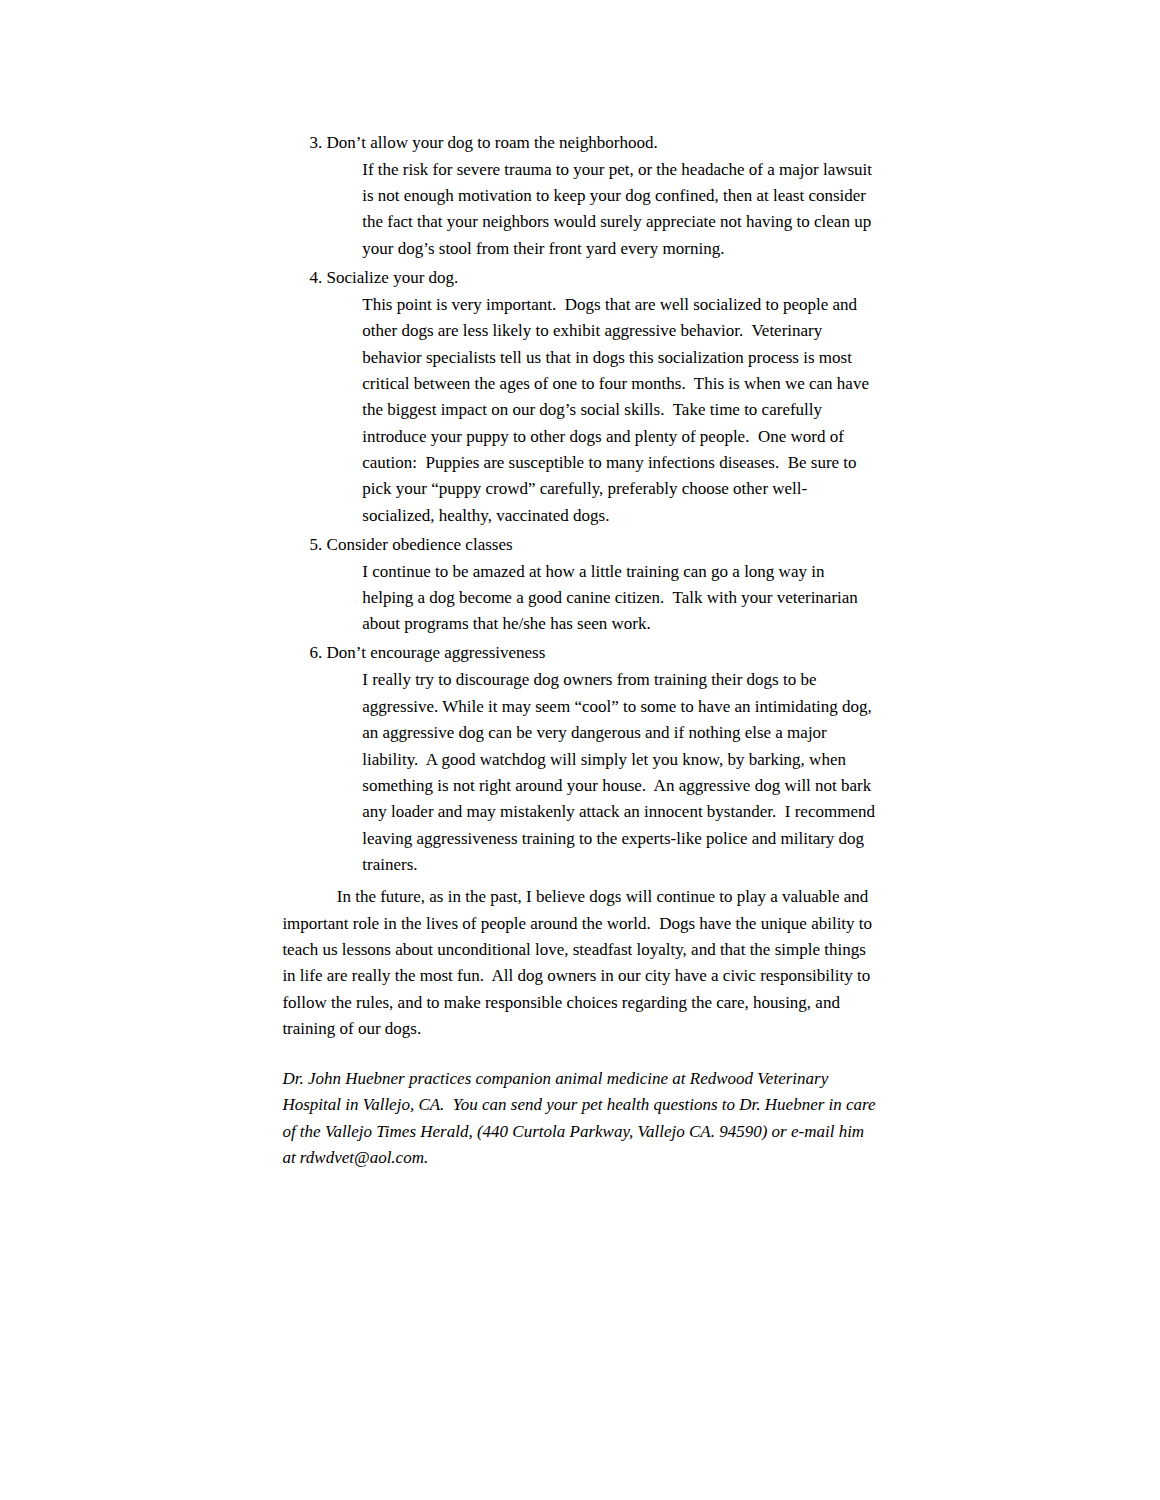Don’t allow your dog to roam the neighborhood. If the risk for severe trauma to your pet, or the headache of a major lawsuit is not enough motivation to keep your dog confined, then at least consider the fact that your neighbors would surely appreciate not having to clean up your dog’s stool from their front yard every morning.
Socialize your dog. This point is very important. Dogs that are well socialized to people and other dogs are less likely to exhibit aggressive behavior. Veterinary behavior specialists tell us that in dogs this socialization process is most critical between the ages of one to four months. This is when we can have the biggest impact on our dog’s social skills. Take time to carefully introduce your puppy to other dogs and plenty of people. One word of caution: Puppies are susceptible to many infections diseases. Be sure to pick your “puppy crowd” carefully, preferably choose other well-socialized, healthy, vaccinated dogs.
Consider obedience classes I continue to be amazed at how a little training can go a long way in helping a dog become a good canine citizen. Talk with your veterinarian about programs that he/she has seen work.
Don’t encourage aggressiveness I really try to discourage dog owners from training their dogs to be aggressive. While it may seem “cool” to some to have an intimidating dog, an aggressive dog can be very dangerous and if nothing else a major liability. A good watchdog will simply let you know, by barking, when something is not right around your house. An aggressive dog will not bark any loader and may mistakenly attack an innocent bystander. I recommend leaving aggressiveness training to the experts-like police and military dog trainers.
In the future, as in the past, I believe dogs will continue to play a valuable and important role in the lives of people around the world. Dogs have the unique ability to teach us lessons about unconditional love, steadfast loyalty, and that the simple things in life are really the most fun. All dog owners in our city have a civic responsibility to follow the rules, and to make responsible choices regarding the care, housing, and training of our dogs.
Dr. John Huebner practices companion animal medicine at Redwood Veterinary Hospital in Vallejo, CA. You can send your pet health questions to Dr. Huebner in care of the Vallejo Times Herald, (440 Curtola Parkway, Vallejo CA. 94590) or e-mail him at rdwdvet@aol.com.